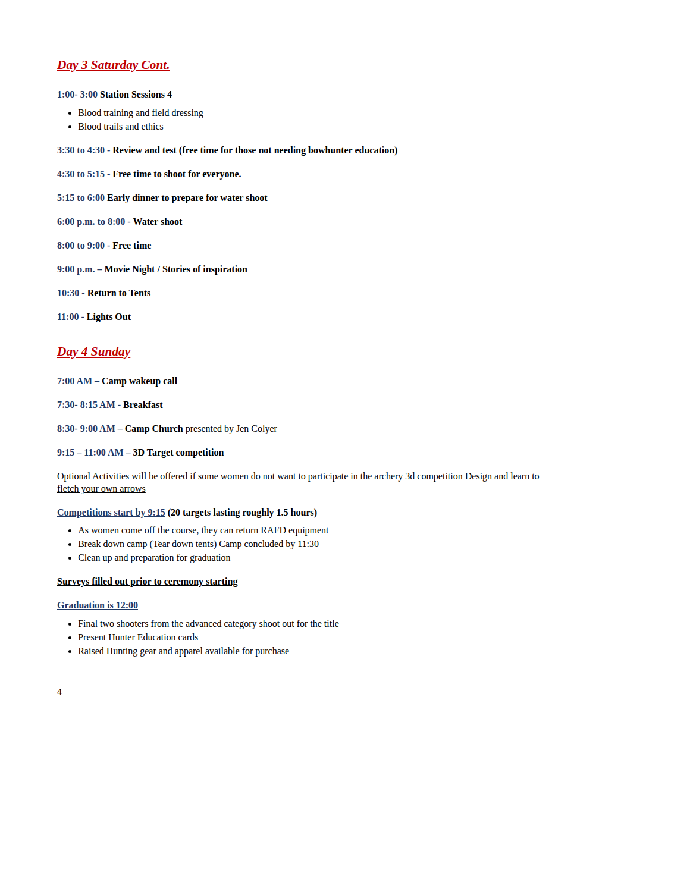Day 3 Saturday Cont.
1:00- 3:00 Station Sessions 4
Blood training and field dressing
Blood trails and ethics
3:30 to 4:30 - Review and test (free time for those not needing bowhunter education)
4:30 to 5:15 - Free time to shoot for everyone.
5:15 to 6:00 Early dinner to prepare for water shoot
6:00 p.m. to 8:00 - Water shoot
8:00 to 9:00 - Free time
9:00 p.m. – Movie Night / Stories of inspiration
10:30 - Return to Tents
11:00 - Lights Out
Day 4 Sunday
7:00 AM – Camp wakeup call
7:30- 8:15 AM - Breakfast
8:30- 9:00 AM – Camp Church presented by Jen Colyer
9:15 – 11:00 AM – 3D Target competition
Optional Activities will be offered if some women do not want to participate in the archery 3d competition Design and learn to fletch your own arrows
Competitions start by 9:15 (20 targets lasting roughly 1.5 hours)
As women come off the course, they can return RAFD equipment
Break down camp (Tear down tents) Camp concluded by 11:30
Clean up and preparation for graduation
Surveys filled out prior to ceremony starting
Graduation is 12:00
Final two shooters from the advanced category shoot out for the title
Present Hunter Education cards
Raised Hunting gear and apparel available for purchase
4